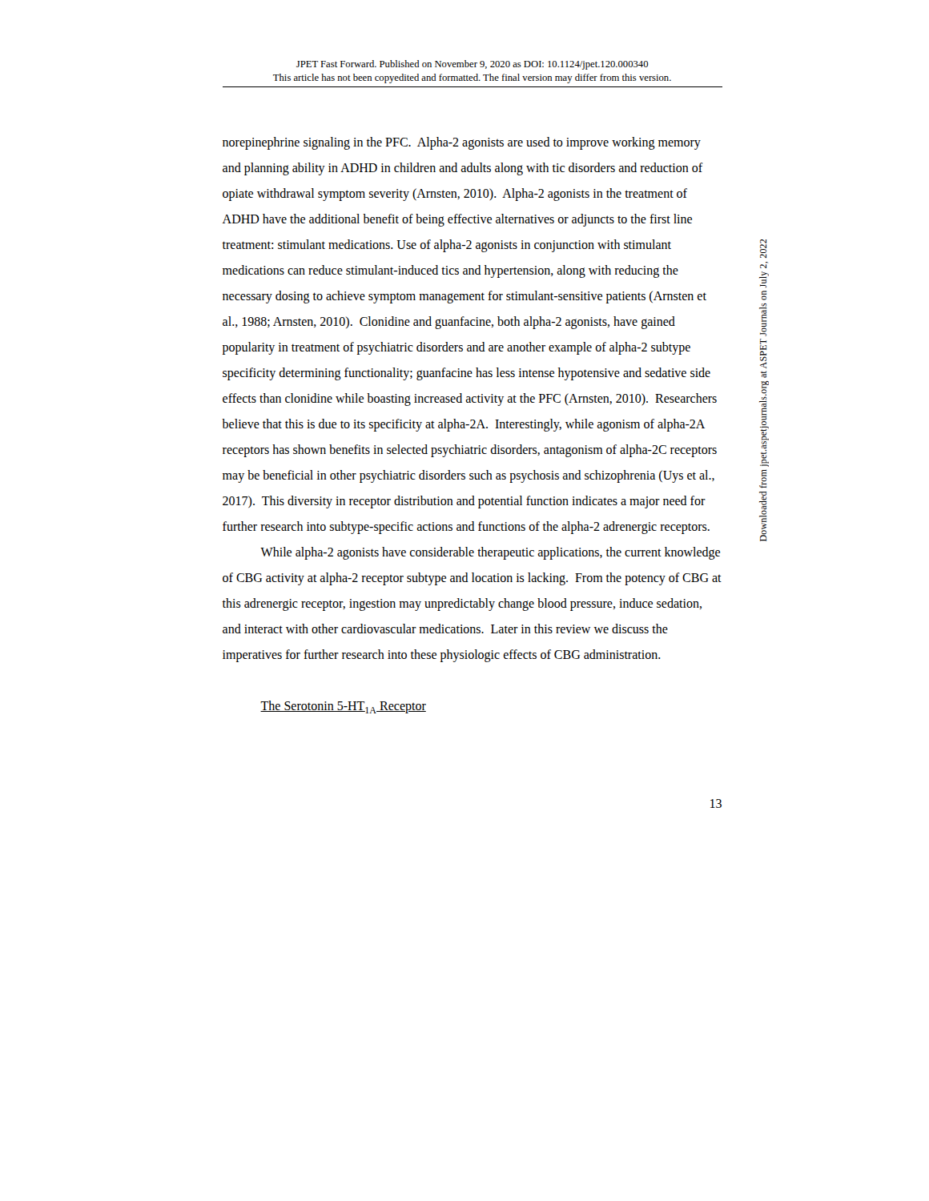JPET Fast Forward. Published on November 9, 2020 as DOI: 10.1124/jpet.120.000340
This article has not been copyedited and formatted. The final version may differ from this version.
Downloaded from jpet.aspetjournals.org at ASPET Journals on July 2, 2022
norepinephrine signaling in the PFC. Alpha-2 agonists are used to improve working memory and planning ability in ADHD in children and adults along with tic disorders and reduction of opiate withdrawal symptom severity (Arnsten, 2010). Alpha-2 agonists in the treatment of ADHD have the additional benefit of being effective alternatives or adjuncts to the first line treatment: stimulant medications. Use of alpha-2 agonists in conjunction with stimulant medications can reduce stimulant-induced tics and hypertension, along with reducing the necessary dosing to achieve symptom management for stimulant-sensitive patients (Arnsten et al., 1988; Arnsten, 2010). Clonidine and guanfacine, both alpha-2 agonists, have gained popularity in treatment of psychiatric disorders and are another example of alpha-2 subtype specificity determining functionality; guanfacine has less intense hypotensive and sedative side effects than clonidine while boasting increased activity at the PFC (Arnsten, 2010). Researchers believe that this is due to its specificity at alpha-2A. Interestingly, while agonism of alpha-2A receptors has shown benefits in selected psychiatric disorders, antagonism of alpha-2C receptors may be beneficial in other psychiatric disorders such as psychosis and schizophrenia (Uys et al., 2017). This diversity in receptor distribution and potential function indicates a major need for further research into subtype-specific actions and functions of the alpha-2 adrenergic receptors.
While alpha-2 agonists have considerable therapeutic applications, the current knowledge of CBG activity at alpha-2 receptor subtype and location is lacking. From the potency of CBG at this adrenergic receptor, ingestion may unpredictably change blood pressure, induce sedation, and interact with other cardiovascular medications. Later in this review we discuss the imperatives for further research into these physiologic effects of CBG administration.
The Serotonin 5-HT1A Receptor
13